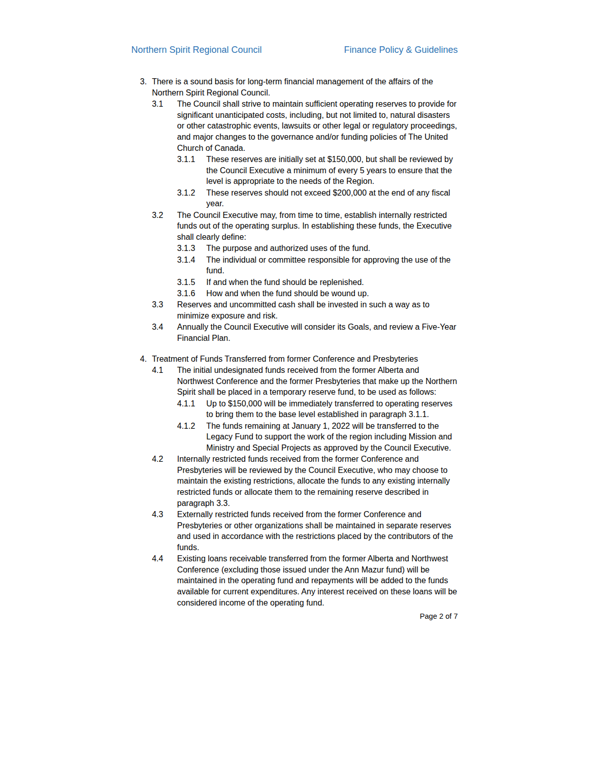Northern Spirit Regional Council
Finance Policy & Guidelines
There is a sound basis for long-term financial management of the affairs of the Northern Spirit Regional Council.
3.1 The Council shall strive to maintain sufficient operating reserves to provide for significant unanticipated costs, including, but not limited to, natural disasters or other catastrophic events, lawsuits or other legal or regulatory proceedings, and major changes to the governance and/or funding policies of The United Church of Canada.
3.1.1 These reserves are initially set at $150,000, but shall be reviewed by the Council Executive a minimum of every 5 years to ensure that the level is appropriate to the needs of the Region.
3.1.2 These reserves should not exceed $200,000 at the end of any fiscal year.
3.2 The Council Executive may, from time to time, establish internally restricted funds out of the operating surplus. In establishing these funds, the Executive shall clearly define:
3.1.3 The purpose and authorized uses of the fund.
3.1.4 The individual or committee responsible for approving the use of the fund.
3.1.5 If and when the fund should be replenished.
3.1.6 How and when the fund should be wound up.
3.3 Reserves and uncommitted cash shall be invested in such a way as to minimize exposure and risk.
3.4 Annually the Council Executive will consider its Goals, and review a Five-Year Financial Plan.
Treatment of Funds Transferred from former Conference and Presbyteries
4.1 The initial undesignated funds received from the former Alberta and Northwest Conference and the former Presbyteries that make up the Northern Spirit shall be placed in a temporary reserve fund, to be used as follows:
4.1.1 Up to $150,000 will be immediately transferred to operating reserves to bring them to the base level established in paragraph 3.1.1.
4.1.2 The funds remaining at January 1, 2022 will be transferred to the Legacy Fund to support the work of the region including Mission and Ministry and Special Projects as approved by the Council Executive.
4.2 Internally restricted funds received from the former Conference and Presbyteries will be reviewed by the Council Executive, who may choose to maintain the existing restrictions, allocate the funds to any existing internally restricted funds or allocate them to the remaining reserve described in paragraph 3.3.
4.3 Externally restricted funds received from the former Conference and Presbyteries or other organizations shall be maintained in separate reserves and used in accordance with the restrictions placed by the contributors of the funds.
4.4 Existing loans receivable transferred from the former Alberta and Northwest Conference (excluding those issued under the Ann Mazur fund) will be maintained in the operating fund and repayments will be added to the funds available for current expenditures. Any interest received on these loans will be considered income of the operating fund.
Page 2 of 7